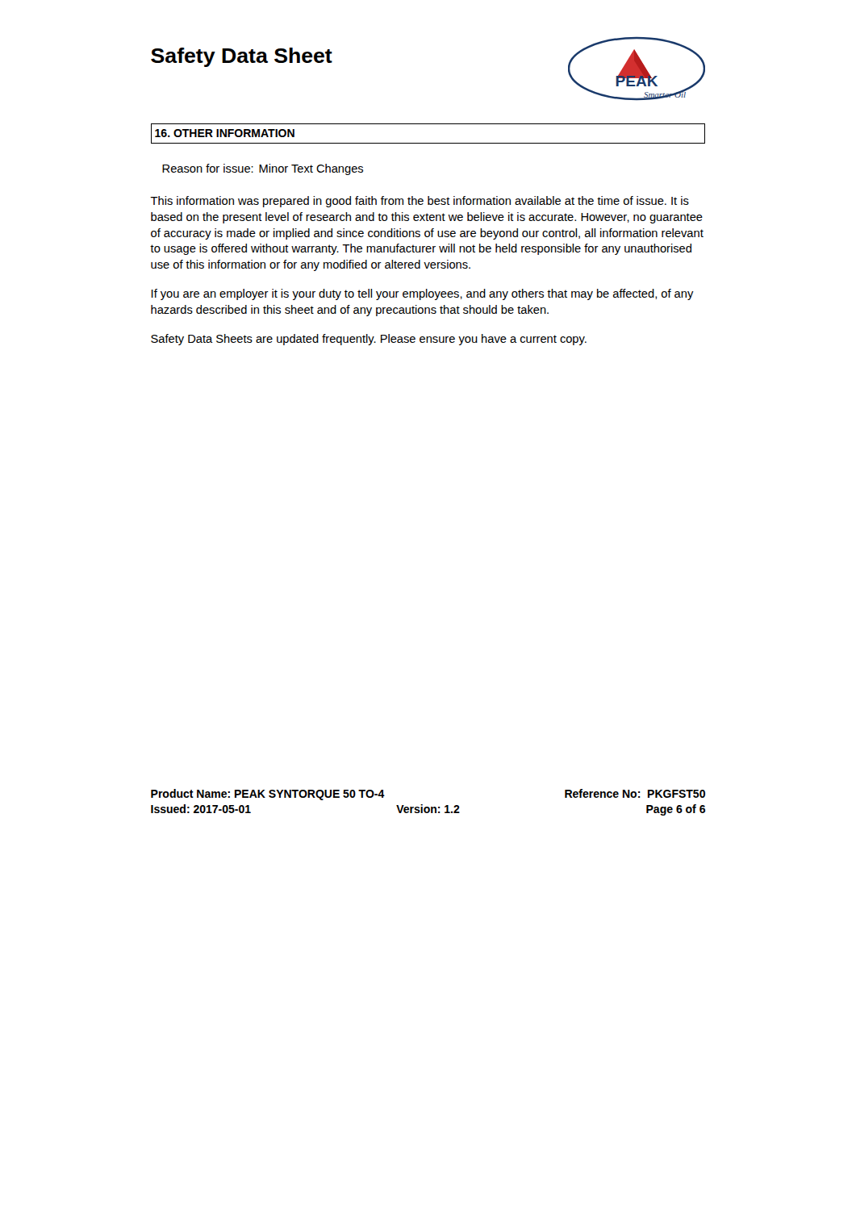Safety Data Sheet
PEAK Smarter Oil PEAK Smarter Oil
16. OTHER INFORMATION
Reason for issue: Minor Text Changes
This information was prepared in good faith from the best information available at the time of issue. It is based on the present level of research and to this extent we believe it is accurate. However, no guarantee of accuracy is made or implied and since conditions of use are beyond our control, all information relevant to usage is offered without warranty. The manufacturer will not be held responsible for any unauthorised use of this information or for any modified or altered versions.
If you are an employer it is your duty to tell your employees, and any others that may be affected, of any hazards described in this sheet and of any precautions that should be taken.
Safety Data Sheets are updated frequently. Please ensure you have a current copy.
Product Name: PEAK SYNTORQUE 50 TO-4
Reference No: PKGFST50
Issued: 2017-05-01
Version: 1.2
Page 6 of 6